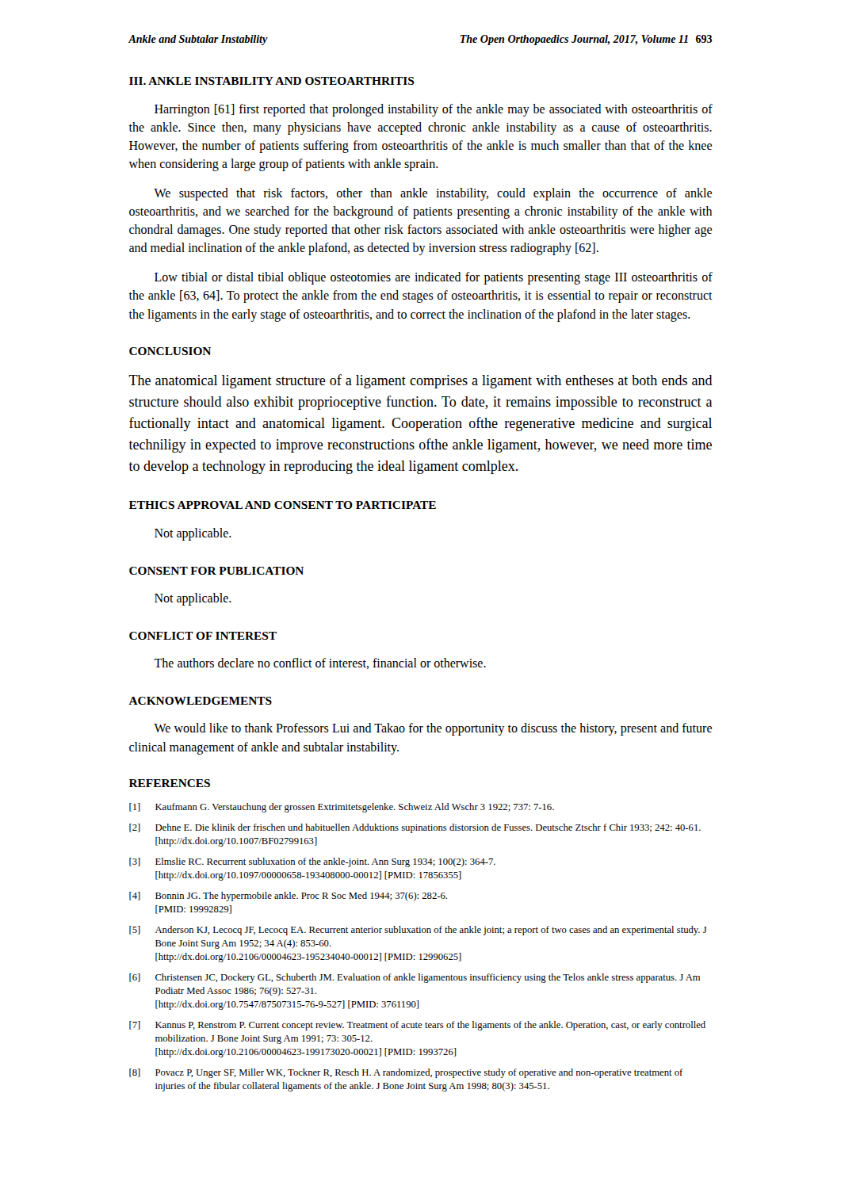Ankle and Subtalar Instability The Open Orthopaedics Journal, 2017, Volume 11693
III. Ankle Instability and Osteoarthritis
Harrington [61] first reported that prolonged instability of the ankle may be associated with osteoarthritis of the ankle. Since then, many physicians have accepted chronic ankle instability as a cause of osteoarthritis. However, the number of patients suffering from osteoarthritis of the ankle is much smaller than that of the knee when considering a large group of patients with ankle sprain.
We suspected that risk factors, other than ankle instability, could explain the occurrence of ankle osteoarthritis, and we searched for the background of patients presenting a chronic instability of the ankle with chondral damages. One study reported that other risk factors associated with ankle osteoarthritis were higher age and medial inclination of the ankle plafond, as detected by inversion stress radiography [62].
Low tibial or distal tibial oblique osteotomies are indicated for patients presenting stage III osteoarthritis of the ankle [63, 64]. To protect the ankle from the end stages of osteoarthritis, it is essential to repair or reconstruct the ligaments in the early stage of osteoarthritis, and to correct the inclination of the plafond in the later stages.
Conclusion
The anatomical ligament structure of a ligament comprises a ligament with entheses at both ends and structure should also exhibit proprioceptive function. To date, it remains impossible to reconstruct a fuctionally intact and anatomical ligament. Cooperation ofthe regenerative medicine and surgical techniligy in expected to improve reconstructions ofthe ankle ligament, however, we need more time to develop a technology in reproducing the ideal ligament comlplex.
Ethics Approval and Consent to Participate
Not applicable.
Consent for Publication
Not applicable.
Conflict of Interest
The authors declare no conflict of interest, financial or otherwise.
Acknowledgements
We would like to thank Professors Lui and Takao for the opportunity to discuss the history, present and future clinical management of ankle and subtalar instability.
References
[1] Kaufmann G. Verstauchung der grossen Extrimitetsgelenke. Schweiz Ald Wschr 3 1922; 737: 7-16.
[2] Dehne E. Die klinik der frischen und habituellen Adduktions supinations distorsion de Fusses. Deutsche Ztschr f Chir 1933; 242: 40-61. [http://dx.doi.org/10.1007/BF02799163]
[3] Elmslie RC. Recurrent subluxation of the ankle-joint. Ann Surg 1934; 100(2): 364-7. [http://dx.doi.org/10.1097/00000658-193408000-00012] [PMID: 17856355]
[4] Bonnin JG. The hypermobile ankle. Proc R Soc Med 1944; 37(6): 282-6. [PMID: 19992829]
[5] Anderson KJ, Lecocq JF, Lecocq EA. Recurrent anterior subluxation of the ankle joint; a report of two cases and an experimental study. J Bone Joint Surg Am 1952; 34 A(4): 853-60. [http://dx.doi.org/10.2106/00004623-195234040-00012] [PMID: 12990625]
[6] Christensen JC, Dockery GL, Schuberth JM. Evaluation of ankle ligamentous insufficiency using the Telos ankle stress apparatus. J Am Podiatr Med Assoc 1986; 76(9): 527-31. [http://dx.doi.org/10.7547/87507315-76-9-527] [PMID: 3761190]
[7] Kannus P, Renstrom P. Current concept review. Treatment of acute tears of the ligaments of the ankle. Operation, cast, or early controlled mobilization. J Bone Joint Surg Am 1991; 73: 305-12. [http://dx.doi.org/10.2106/00004623-199173020-00021] [PMID: 1993726]
[8] Povacz P, Unger SF, Miller WK, Tockner R, Resch H. A randomized, prospective study of operative and non-operative treatment of injuries of the fibular collateral ligaments of the ankle. J Bone Joint Surg Am 1998; 80(3): 345-51.